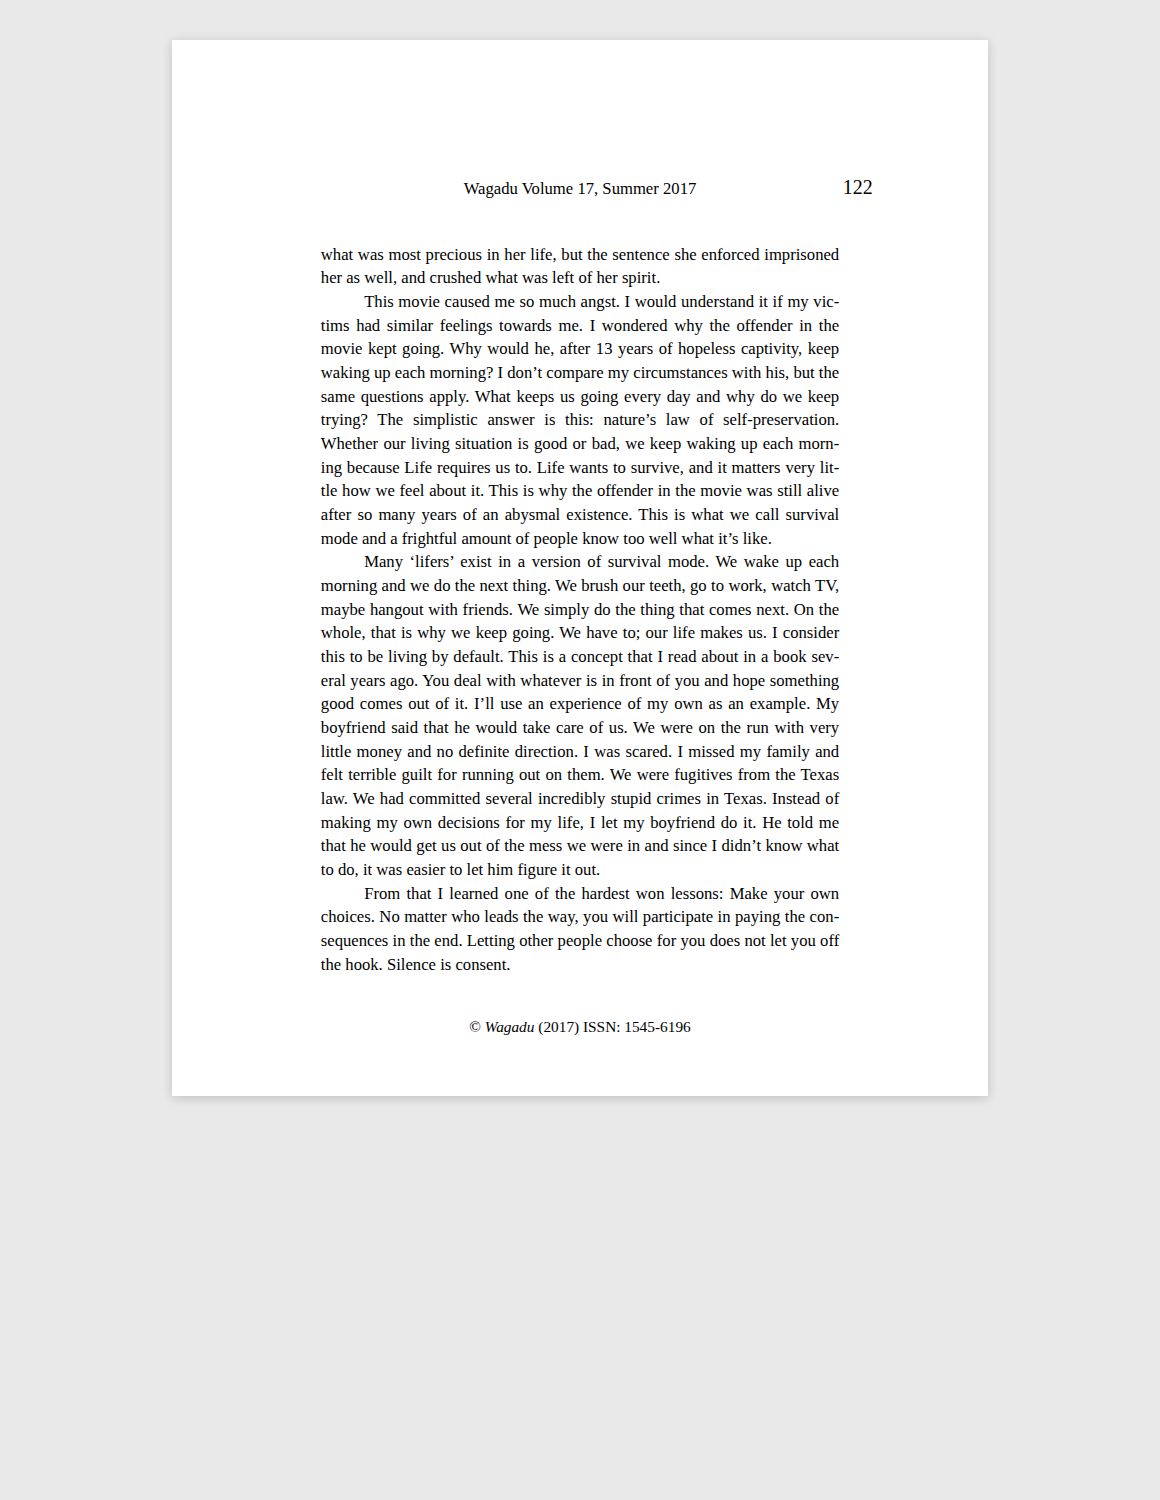Wagadu Volume 17, Summer 2017 122
what was most precious in her life, but the sentence she enforced imprisoned her as well, and crushed what was left of her spirit.
This movie caused me so much angst. I would understand it if my victims had similar feelings towards me. I wondered why the offender in the movie kept going. Why would he, after 13 years of hopeless captivity, keep waking up each morning? I don’t compare my circumstances with his, but the same questions apply. What keeps us going every day and why do we keep trying? The simplistic answer is this: nature’s law of self-preservation. Whether our living situation is good or bad, we keep waking up each morning because Life requires us to. Life wants to survive, and it matters very little how we feel about it. This is why the offender in the movie was still alive after so many years of an abysmal existence. This is what we call survival mode and a frightful amount of people know too well what it’s like.
Many ‘lifers’ exist in a version of survival mode. We wake up each morning and we do the next thing. We brush our teeth, go to work, watch TV, maybe hangout with friends. We simply do the thing that comes next. On the whole, that is why we keep going. We have to; our life makes us. I consider this to be living by default. This is a concept that I read about in a book several years ago. You deal with whatever is in front of you and hope something good comes out of it. I’ll use an experience of my own as an example. My boyfriend said that he would take care of us. We were on the run with very little money and no definite direction. I was scared. I missed my family and felt terrible guilt for running out on them. We were fugitives from the Texas law. We had committed several incredibly stupid crimes in Texas. Instead of making my own decisions for my life, I let my boyfriend do it. He told me that he would get us out of the mess we were in and since I didn’t know what to do, it was easier to let him figure it out.
From that I learned one of the hardest won lessons: Make your own choices. No matter who leads the way, you will participate in paying the consequences in the end. Letting other people choose for you does not let you off the hook. Silence is consent.
© Wagadu (2017) ISSN: 1545-6196